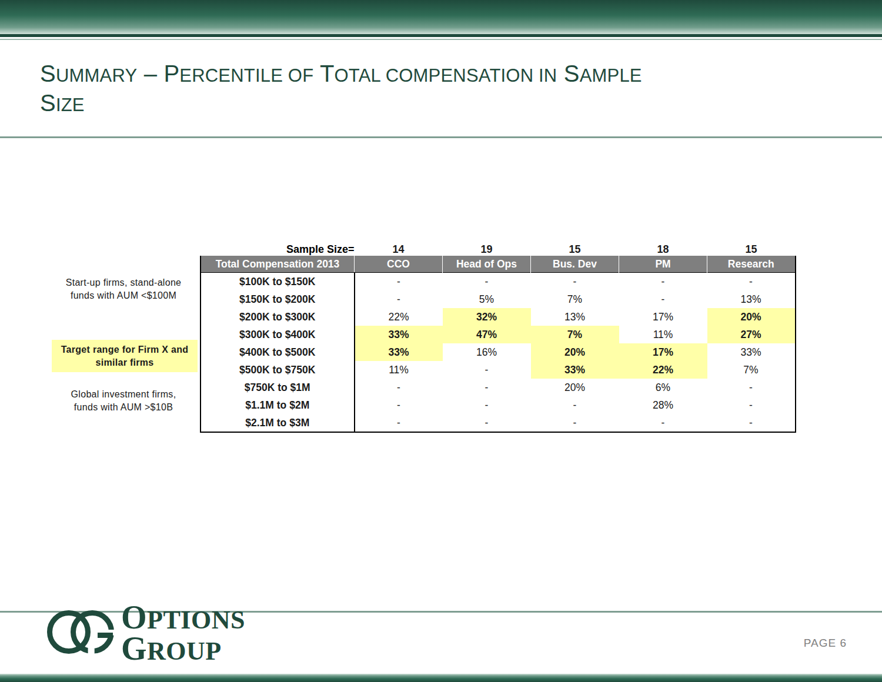SUMMARY – PERCENTILE OF TOTAL COMPENSATION IN SAMPLE
SIZE
Start-up firms, stand-alone
funds with AUM <$100M
Target range for Firm X and
similar firms
Global investment firms,
funds with AUM >$10B
| Sample Size= | 14 | 19 | 15 | 18 | 15 |
| Total Compensation 2013 | CCO | Head of Ops | Bus. Dev | PM | Research |
| $100K to $150K | - | - | - | - | - |
| $150K to $200K | - | 5% | 7% | - | 13% |
| $200K to $300K | 22% | 32% | 13% | 17% | 20% |
| $300K to $400K | 33% | 47% | 7% | 11% | 27% |
| $400K to $500K | 33% | 16% | 20% | 17% | 33% |
| $500K to $750K | 11% | - | 33% | 22% | 7% |
| $750K to $1M | - | - | 20% | 6% | - |
| $1.1M to $2M | - | - | - | 28% | - |
| $2.1M to $3M | - | - | - | - | - |
PAGE 6
OPTIONS
GROUP